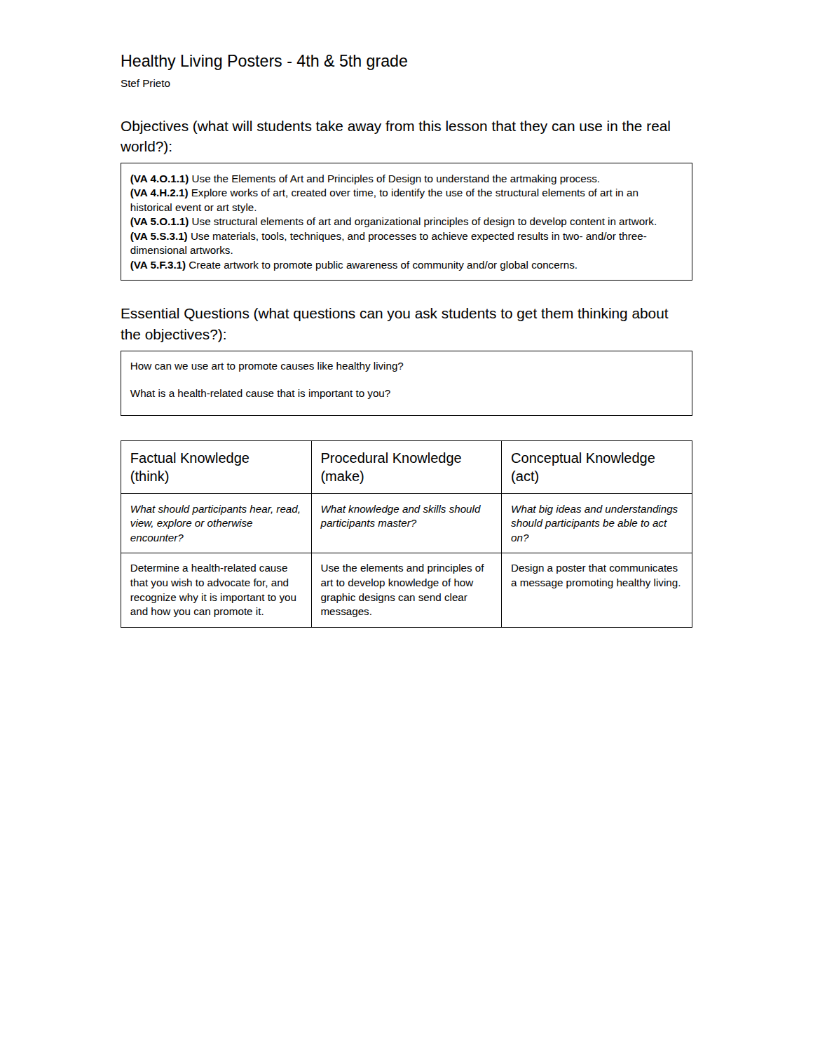Healthy Living Posters - 4th & 5th grade
Stef Prieto
Objectives (what will students take away from this lesson that they can use in the real world?):
(VA 4.O.1.1) Use the Elements of Art and Principles of Design to understand the artmaking process.
(VA 4.H.2.1) Explore works of art, created over time, to identify the use of the structural elements of art in an historical event or art style.
(VA 5.O.1.1) Use structural elements of art and organizational principles of design to develop content in artwork.
(VA 5.S.3.1) Use materials, tools, techniques, and processes to achieve expected results in two- and/or three-dimensional artworks.
(VA 5.F.3.1) Create artwork to promote public awareness of community and/or global concerns.
Essential Questions (what questions can you ask students to get them thinking about the objectives?):
How can we use art to promote causes like healthy living?
What is a health-related cause that is important to you?
| Factual Knowledge (think) | Procedural Knowledge (make) | Conceptual Knowledge (act) |
| What should participants hear, read, view, explore or otherwise encounter? | What knowledge and skills should participants master? | What big ideas and understandings should participants be able to act on? |
| Determine a health-related cause that you wish to advocate for, and recognize why it is important to you and how you can promote it. | Use the elements and principles of art to develop knowledge of how graphic designs can send clear messages. | Design a poster that communicates a message promoting healthy living. |